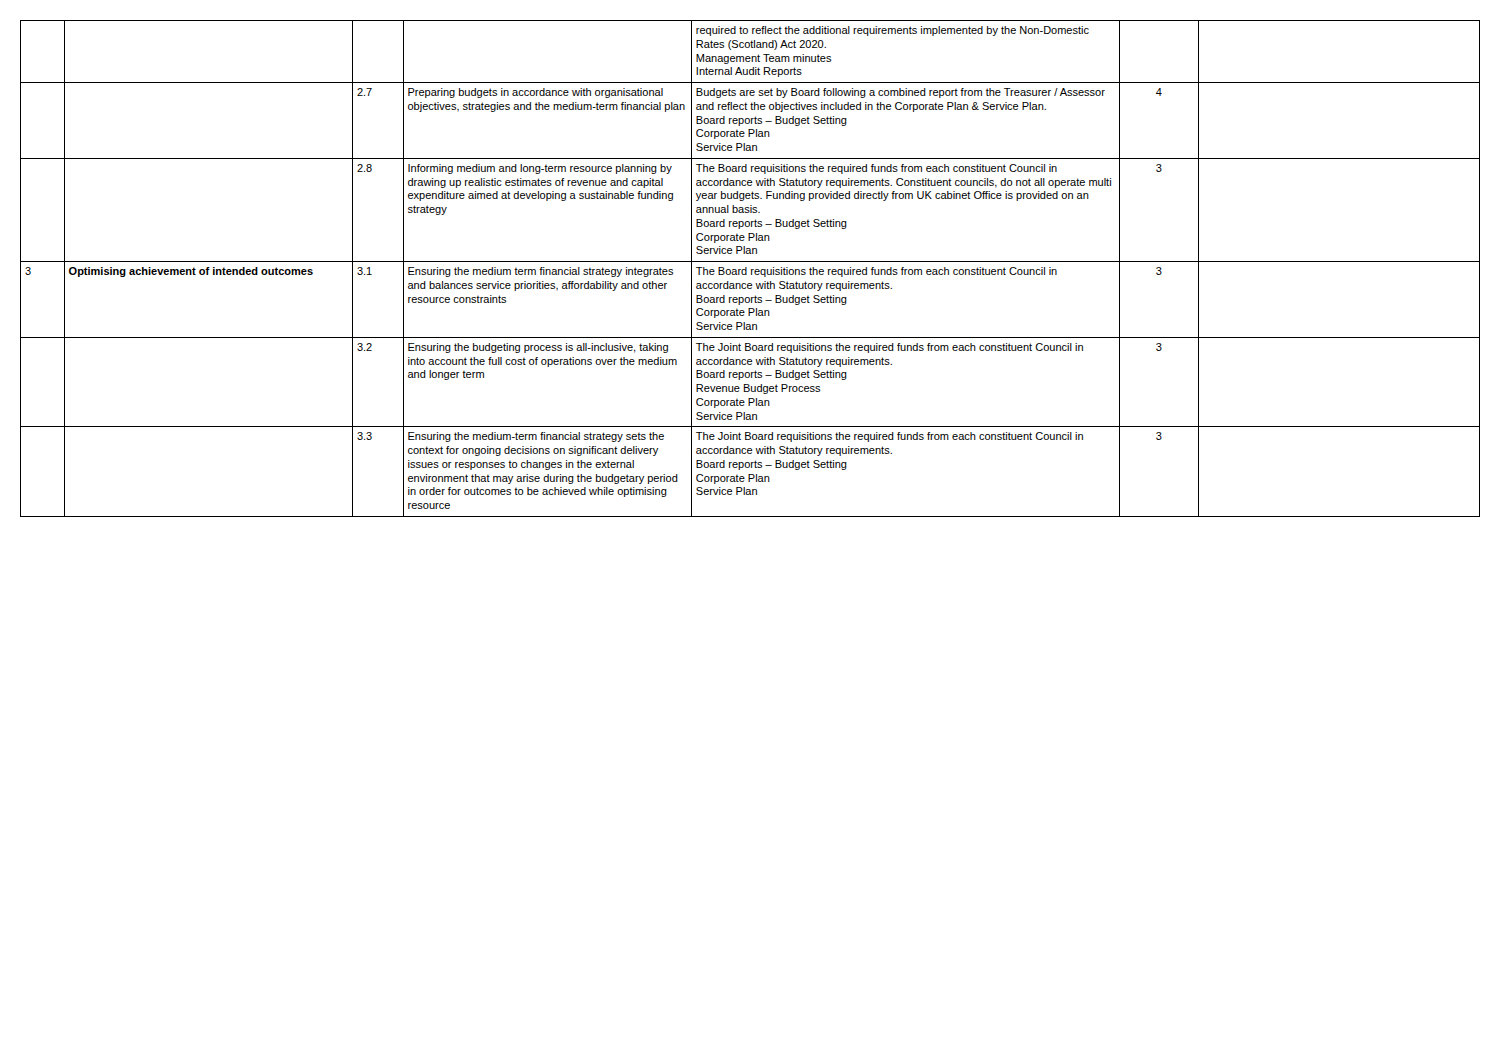| | | | | required to reflect the additional requirements implemented by the Non-Domestic Rates (Scotland) Act 2020. Management Team minutes Internal Audit Reports | | |
| | | 2.7 | Preparing budgets in accordance with organisational objectives, strategies and the medium-term financial plan | Budgets are set by Board following a combined report from the Treasurer / Assessor and reflect the objectives included in the Corporate Plan & Service Plan. Board reports – Budget Setting Corporate Plan Service Plan | 4 | |
| | | 2.8 | Informing medium and long-term resource planning by drawing up realistic estimates of revenue and capital expenditure aimed at developing a sustainable funding strategy | The Board requisitions the required funds from each constituent Council in accordance with Statutory requirements. Constituent councils, do not all operate multi year budgets. Funding provided directly from UK cabinet Office is provided on an annual basis. Board reports – Budget Setting Corporate Plan Service Plan | 3 | |
| 3 | Optimising achievement of intended outcomes | 3.1 | Ensuring the medium term financial strategy integrates and balances service priorities, affordability and other resource constraints | The Board requisitions the required funds from each constituent Council in accordance with Statutory requirements. Board reports – Budget Setting Corporate Plan Service Plan | 3 | |
| | | 3.2 | Ensuring the budgeting process is all-inclusive, taking into account the full cost of operations over the medium and longer term | The Joint Board requisitions the required funds from each constituent Council in accordance with Statutory requirements. Board reports – Budget Setting Revenue Budget Process Corporate Plan Service Plan | 3 | |
| | | 3.3 | Ensuring the medium-term financial strategy sets the context for ongoing decisions on significant delivery issues or responses to changes in the external environment that may arise during the budgetary period in order for outcomes to be achieved while optimising resource | The Joint Board requisitions the required funds from each constituent Council in accordance with Statutory requirements. Board reports – Budget Setting Corporate Plan Service Plan | 3 | |